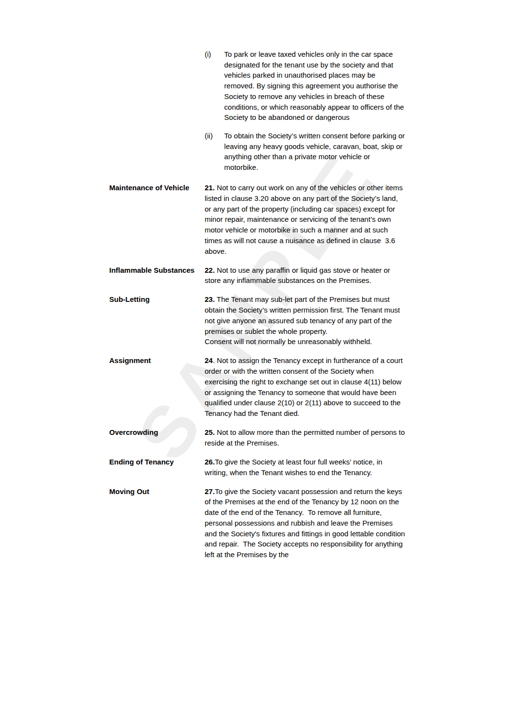SAMPLE
(i)
To park or leave taxed vehicles only in the car space designated for the tenant use by the society and that vehicles parked in unauthorised places may be removed. By signing this agreement you authorise the Society to remove any vehicles in breach of these conditions, or which reasonably appear to officers of the Society to be abandoned or dangerous
(ii)
To obtain the Society’s written consent before parking or leaving any heavy goods vehicle, caravan, boat, skip or anything other than a private motor vehicle or motorbike.
Maintenance of Vehicle
21. Not to carry out work on any of the vehicles or other items listed in clause 3.20 above on any part of the Society’s land, or any part of the property (including car spaces) except for minor repair, maintenance or servicing of the tenant’s own motor vehicle or motorbike in such a manner and at such times as will not cause a nuisance as defined in clause 3.6 above.
Inflammable Substances
22. Not to use any paraffin or liquid gas stove or heater or store any inflammable substances on the Premises.
Sub-Letting
23. The Tenant may sub-let part of the Premises but must obtain the Society’s written permission first. The Tenant must not give anyone an assured sub tenancy of any part of the premises or sublet the whole property.
Consent will not normally be unreasonably withheld.
Assignment
24. Not to assign the Tenancy except in furtherance of a court order or with the written consent of the Society when exercising the right to exchange set out in clause 4(11) below or assigning the Tenancy to someone that would have been qualified under clause 2(10) or 2(11) above to succeed to the Tenancy had the Tenant died.
Overcrowding
25. Not to allow more than the permitted number of persons to reside at the Premises.
Ending of Tenancy
26. To give the Society at least four full weeks’ notice, in writing, when the Tenant wishes to end the Tenancy.
Moving Out
27. To give the Society vacant possession and return the keys of the Premises at the end of the Tenancy by 12 noon on the date of the end of the Tenancy. To remove all furniture, personal possessions and rubbish and leave the Premises and the Society's fixtures and fittings in good lettable condition and repair. The Society accepts no responsibility for anything left at the Premises by the